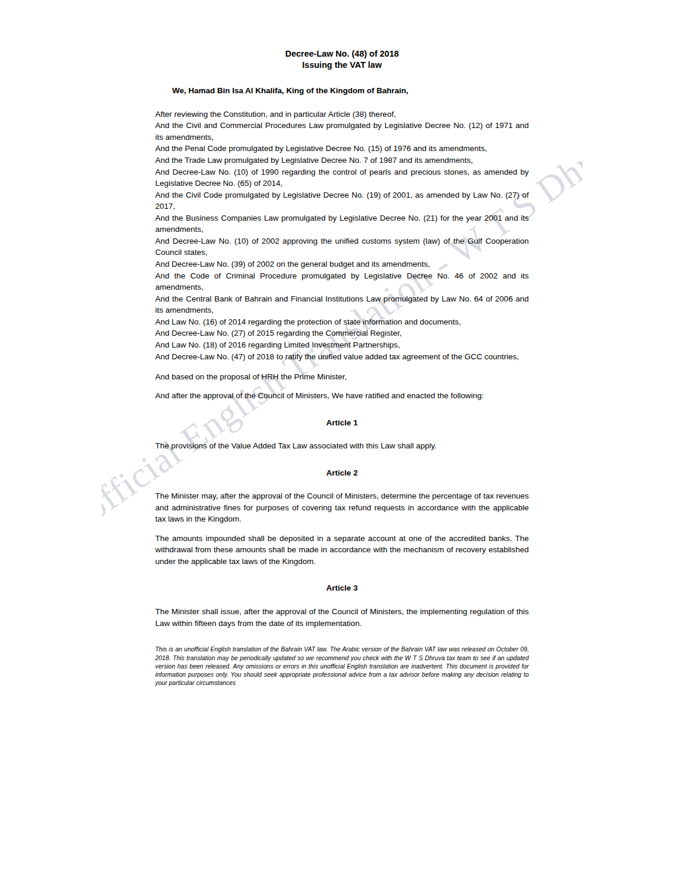Unofficial English Translation - W T S Dhruva
Decree-Law No. (48) of 2018
Issuing the VAT law
We, Hamad Bin Isa Al Khalifa, King of the Kingdom of Bahrain,
After reviewing the Constitution, and in particular Article (38) thereof,
And the Civil and Commercial Procedures Law promulgated by Legislative Decree No. (12) of 1971 and its amendments,
And the Penal Code promulgated by Legislative Decree No. (15) of 1976 and its amendments,
And the Trade Law promulgated by Legislative Decree No. 7 of 1987 and its amendments,
And Decree-Law No. (10) of 1990 regarding the control of pearls and precious stones, as amended by Legislative Decree No. (65) of 2014,
And the Civil Code promulgated by Legislative Decree No. (19) of 2001, as amended by Law No. (27) of 2017,
And the Business Companies Law promulgated by Legislative Decree No. (21) for the year 2001 and its amendments,
And Decree-Law No. (10) of 2002 approving the unified customs system (law) of the Gulf Cooperation Council states,
And Decree-Law No. (39) of 2002 on the general budget and its amendments,
And the Code of Criminal Procedure promulgated by Legislative Decree No. 46 of 2002 and its amendments,
And the Central Bank of Bahrain and Financial Institutions Law promulgated by Law No. 64 of 2006 and its amendments,
And Law No. (16) of 2014 regarding the protection of state information and documents,
And Decree-Law No. (27) of 2015 regarding the Commercial Register,
And Law No. (18) of 2016 regarding Limited Investment Partnerships,
And Decree-Law No. (47) of 2018 to ratify the unified value added tax agreement of the GCC countries,
And based on the proposal of HRH the Prime Minister,
And after the approval of the Council of Ministers, We have ratified and enacted the following:
Article 1
The provisions of the Value Added Tax Law associated with this Law shall apply.
Article 2
The Minister may, after the approval of the Council of Ministers, determine the percentage of tax revenues and administrative fines for purposes of covering tax refund requests in accordance with the applicable tax laws in the Kingdom.
The amounts impounded shall be deposited in a separate account at one of the accredited banks. The withdrawal from these amounts shall be made in accordance with the mechanism of recovery established under the applicable tax laws of the Kingdom.
Article 3
The Minister shall issue, after the approval of the Council of Ministers, the implementing regulation of this Law within fifteen days from the date of its implementation.
This is an unofficial English translation of the Bahrain VAT law. The Arabic version of the Bahrain VAT law was released on October 09, 2018. This translation may be periodically updated so we recommend you check with the W T S Dhruva tax team to see if an updated version has been released. Any omissions or errors in this unofficial English translation are inadvertent. This document is provided for information purposes only. You should seek appropriate professional advice from a tax advisor before making any decision relating to your particular circumstances